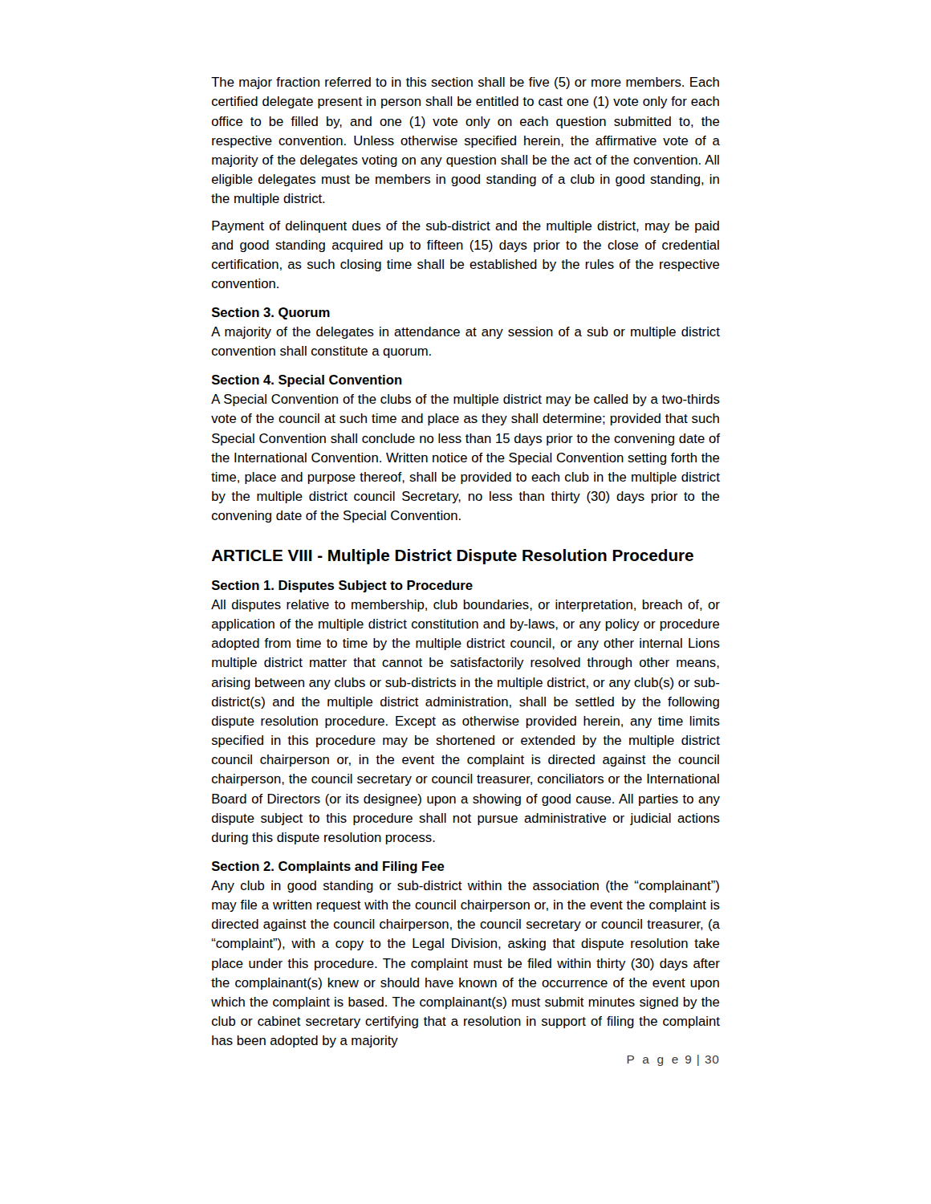The major fraction referred to in this section shall be five (5) or more members. Each certified delegate present in person shall be entitled to cast one (1) vote only for each office to be filled by, and one (1) vote only on each question submitted to, the respective convention. Unless otherwise specified herein, the affirmative vote of a majority of the delegates voting on any question shall be the act of the convention. All eligible delegates must be members in good standing of a club in good standing, in the multiple district.
Payment of delinquent dues of the sub-district and the multiple district, may be paid and good standing acquired up to fifteen (15) days prior to the close of credential certification, as such closing time shall be established by the rules of the respective convention.
Section 3. Quorum
A majority of the delegates in attendance at any session of a sub or multiple district convention shall constitute a quorum.
Section 4. Special Convention
A Special Convention of the clubs of the multiple district may be called by a two-thirds vote of the council at such time and place as they shall determine; provided that such Special Convention shall conclude no less than 15 days prior to the convening date of the International Convention. Written notice of the Special Convention setting forth the time, place and purpose thereof, shall be provided to each club in the multiple district by the multiple district council Secretary, no less than thirty (30) days prior to the convening date of the Special Convention.
ARTICLE VIII - Multiple District Dispute Resolution Procedure
Section 1. Disputes Subject to Procedure
All disputes relative to membership, club boundaries, or interpretation, breach of, or application of the multiple district constitution and by-laws, or any policy or procedure adopted from time to time by the multiple district council, or any other internal Lions multiple district matter that cannot be satisfactorily resolved through other means, arising between any clubs or sub-districts in the multiple district, or any club(s) or sub-district(s) and the multiple district administration, shall be settled by the following dispute resolution procedure. Except as otherwise provided herein, any time limits specified in this procedure may be shortened or extended by the multiple district council chairperson or, in the event the complaint is directed against the council chairperson, the council secretary or council treasurer, conciliators or the International Board of Directors (or its designee) upon a showing of good cause. All parties to any dispute subject to this procedure shall not pursue administrative or judicial actions during this dispute resolution process.
Section 2. Complaints and Filing Fee
Any club in good standing or sub-district within the association (the “complainant”) may file a written request with the council chairperson or, in the event the complaint is directed against the council chairperson, the council secretary or council treasurer, (a “complaint”), with a copy to the Legal Division, asking that dispute resolution take place under this procedure. The complaint must be filed within thirty (30) days after the complainant(s) knew or should have known of the occurrence of the event upon which the complaint is based. The complainant(s) must submit minutes signed by the club or cabinet secretary certifying that a resolution in support of filing the complaint has been adopted by a majority
P a g e 9 | 30